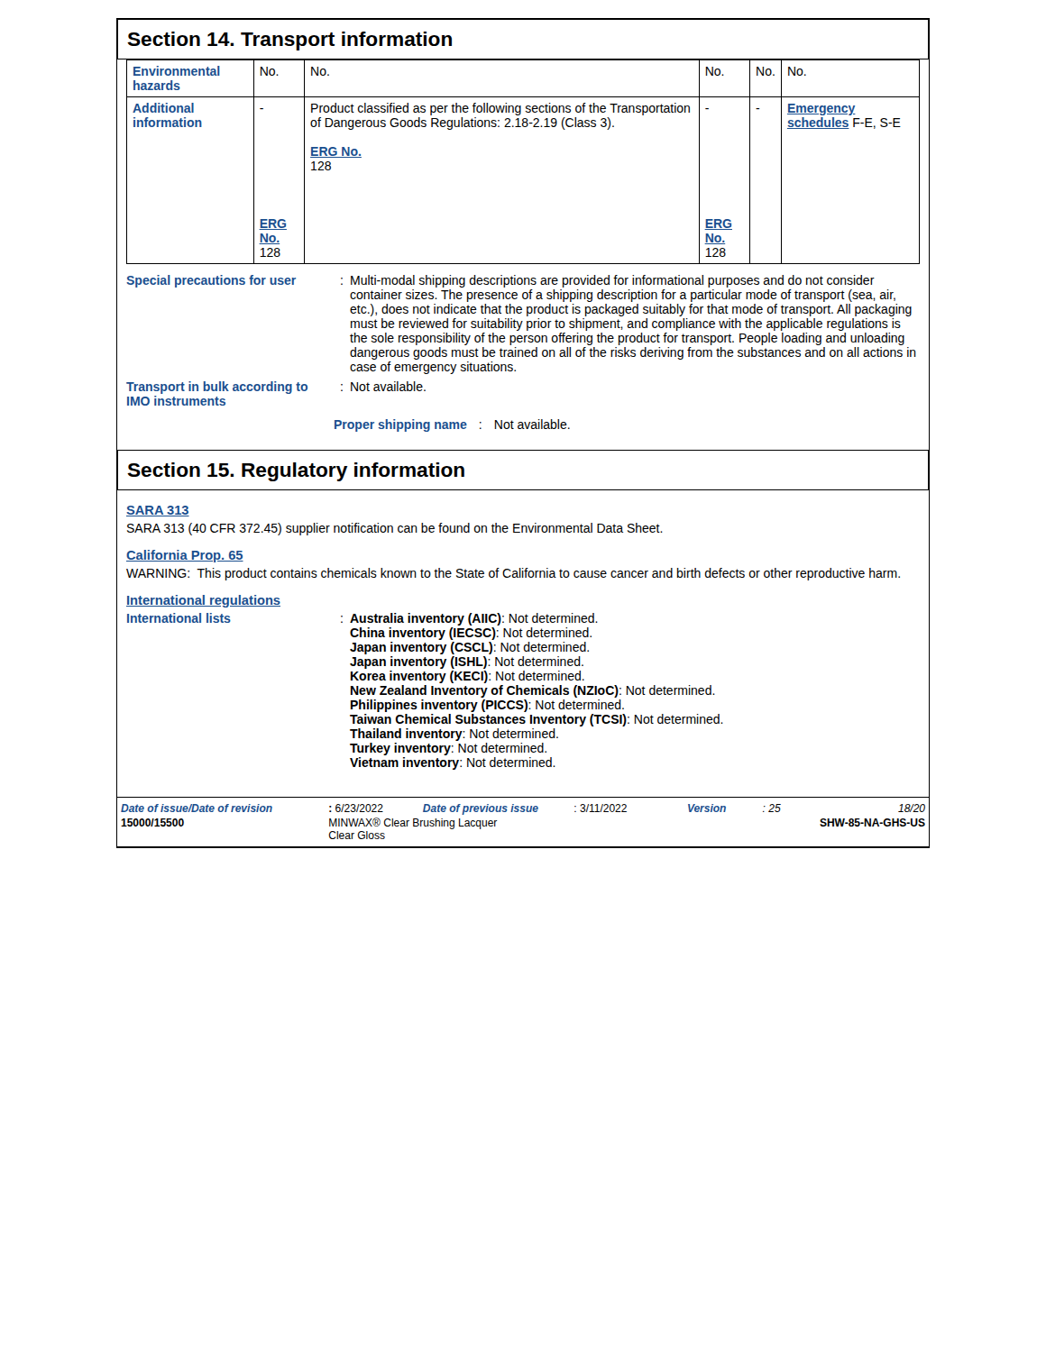Section 14. Transport information
| Environmental hazards | No. | No. | No. | No. | No. |
| Additional information | - ERG No. 128 | Product classified as per the following sections of the Transportation of Dangerous Goods Regulations: 2.18-2.19 (Class 3). ERG No. 128 | - ERG No. 128 | - | Emergency schedules F-E, S-E |
Special precautions for user
:
Multi-modal shipping descriptions are provided for informational purposes and do not consider container sizes. The presence of a shipping description for a particular mode of transport (sea, air, etc.), does not indicate that the product is packaged suitably for that mode of transport. All packaging must be reviewed for suitability prior to shipment, and compliance with the applicable regulations is the sole responsibility of the person offering the product for transport. People loading and unloading dangerous goods must be trained on all of the risks deriving from the substances and on all actions in case of emergency situations.
Transport in bulk according to IMO instruments
:
Not available.
Proper shipping name
:
Not available.
Section 15. Regulatory information
SARA 313
SARA 313 (40 CFR 372.45) supplier notification can be found on the Environmental Data Sheet.
California Prop. 65
WARNING: This product contains chemicals known to the State of California to cause cancer and birth defects or other reproductive harm.
International regulations
International lists
:
Australia inventory (AIIC): Not determined.
China inventory (IECSC): Not determined.
Japan inventory (CSCL): Not determined.
Japan inventory (ISHL): Not determined.
Korea inventory (KECI): Not determined.
New Zealand Inventory of Chemicals (NZIoC): Not determined.
Philippines inventory (PICCS): Not determined.
Taiwan Chemical Substances Inventory (TCSI): Not determined.
Thailand inventory: Not determined.
Turkey inventory: Not determined.
Vietnam inventory: Not determined.
| Date of issue/Date of revision | : 6/23/2022 | Date of previous issue | : 3/11/2022 | Version | : 25 | 18/20 |
| 15000/15500 | MINWAX® Clear Brushing Lacquer Clear Gloss | SHW-85-NA-GHS-US |